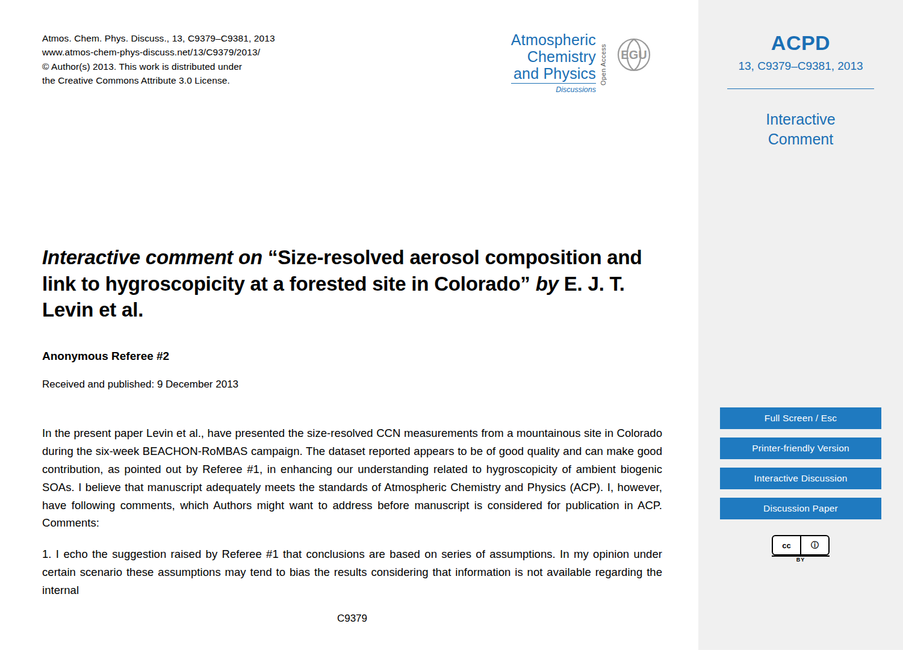Atmos. Chem. Phys. Discuss., 13, C9379–C9381, 2013
www.atmos-chem-phys-discuss.net/13/C9379/2013/
© Author(s) 2013. This work is distributed under
the Creative Commons Attribute 3.0 License.
Atmospheric Chemistry and Physics Discussions
Open Access
EGU
Interactive comment on “Size-resolved aerosol composition and link to hygroscopicity at a forested site in Colorado” by E. J. T. Levin et al.
Anonymous Referee #2
Received and published: 9 December 2013
In the present paper Levin et al., have presented the size-resolved CCN measurements from a mountainous site in Colorado during the six-week BEACHON-RoMBAS campaign. The dataset reported appears to be of good quality and can make good contribution, as pointed out by Referee #1, in enhancing our understanding related to hygroscopicity of ambient biogenic SOAs. I believe that manuscript adequately meets the standards of Atmospheric Chemistry and Physics (ACP). I, however, have following comments, which Authors might want to address before manuscript is considered for publication in ACP. Comments:
1. I echo the suggestion raised by Referee #1 that conclusions are based on series of assumptions. In my opinion under certain scenario these assumptions may tend to bias the results considering that information is not available regarding the internal
C9379
ACPD
13, C9379–C9381, 2013
Interactive
Comment
Full Screen / Esc Printer-friendly Version Interactive Discussion Discussion Paper
cc
ⓘ
BY